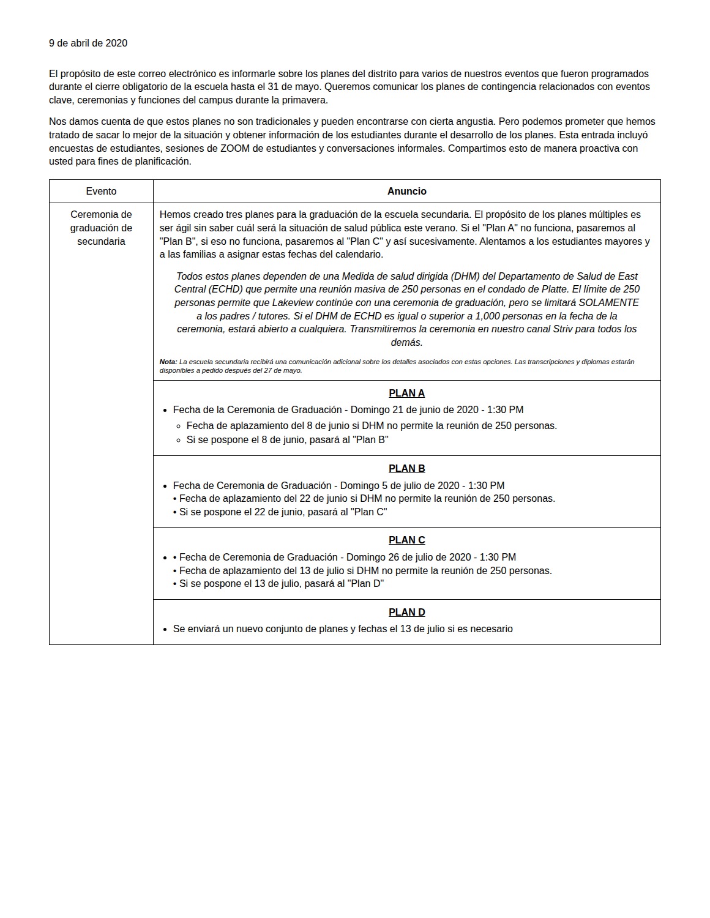9 de abril de 2020
El propósito de este correo electrónico es informarle sobre los planes del distrito para varios de nuestros eventos que fueron programados durante el cierre obligatorio de la escuela hasta el 31 de mayo. Queremos comunicar los planes de contingencia relacionados con eventos clave, ceremonias y funciones del campus durante la primavera.
Nos damos cuenta de que estos planes no son tradicionales y pueden encontrarse con cierta angustia. Pero podemos prometer que hemos tratado de sacar lo mejor de la situación y obtener información de los estudiantes durante el desarrollo de los planes. Esta entrada incluyó encuestas de estudiantes, sesiones de ZOOM de estudiantes y conversaciones informales. Compartimos esto de manera proactiva con usted para fines de planificación.
| Evento | Anuncio |
| --- | --- |
| Ceremonia de graduación de secundaria | Hemos creado tres planes para la graduación de la escuela secundaria. El propósito de los planes múltiples es ser ágil sin saber cuál será la situación de salud pública este verano. Si el "Plan A" no funciona, pasaremos al "Plan B", si eso no funciona, pasaremos al "Plan C" y así sucesivamente. Alentamos a los estudiantes mayores y a las familias a asignar estas fechas del calendario. Todos estos planes dependen de una Medida de salud dirigida (DHM) del Departamento de Salud de East Central (ECHD) que permite una reunión masiva de 250 personas en el condado de Platte. El límite de 250 personas permite que Lakeview continúe con una ceremonia de graduación, pero se limitará SOLAMENTE a los padres / tutores. Si el DHM de ECHD es igual o superior a 1,000 personas en la fecha de la ceremonia, estará abierto a cualquiera. Transmitiremos la ceremonia en nuestro canal Striv para todos los demás. Nota: La escuela secundaria recibirá una comunicación adicional sobre los detalles asociados con estas opciones. Las transcripciones y diplomas estarán disponibles a pedido después del 27 de mayo. / PLAN A Fecha de la Ceremonia de Graduación - Domingo 21 de junio de 2020 - 1:30 PM Fecha de aplazamiento del 8 de junio si DHM no permite la reunión de 250 personas. Si se pospone el 8 de junio, pasará al "Plan B" / / PLAN B Fecha de Ceremonia de Graduación - Domingo 5 de julio de 2020 - 1:30 PM • Fecha de aplazamiento del 22 de junio si DHM no permite la reunión de 250 personas. • Si se pospone el 22 de junio, pasará al "Plan C" / / PLAN C • Fecha de Ceremonia de Graduación - Domingo 26 de julio de 2020 - 1:30 PM • Fecha de aplazamiento del 13 de julio si DHM no permite la reunión de 250 personas. • Si se pospone el 13 de julio, pasará al "Plan D" / / PLAN D Se enviará un nuevo conjunto de planes y fechas el 13 de julio si es necesario / |